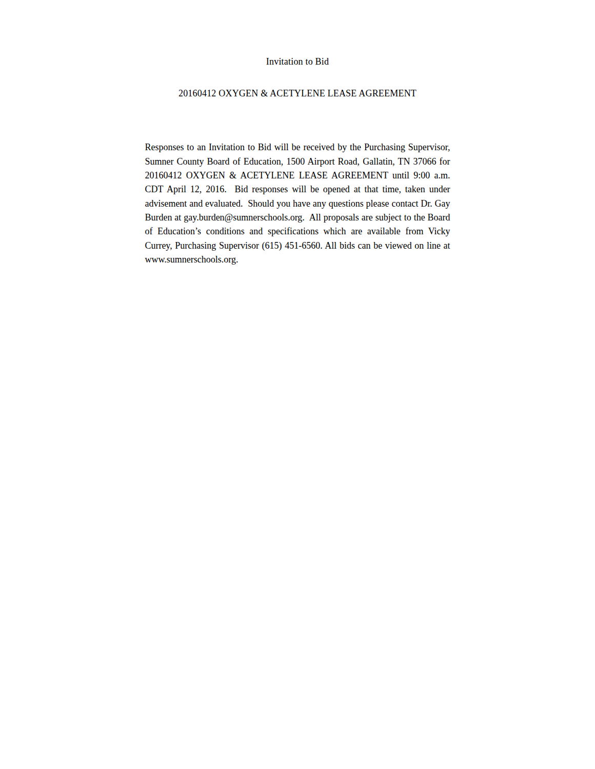Invitation to Bid
20160412 OXYGEN & ACETYLENE LEASE AGREEMENT
Responses to an Invitation to Bid will be received by the Purchasing Supervisor, Sumner County Board of Education, 1500 Airport Road, Gallatin, TN 37066 for 20160412 OXYGEN & ACETYLENE LEASE AGREEMENT until 9:00 a.m. CDT April 12, 2016. Bid responses will be opened at that time, taken under advisement and evaluated. Should you have any questions please contact Dr. Gay Burden at gay.burden@sumnerschools.org. All proposals are subject to the Board of Education’s conditions and specifications which are available from Vicky Currey, Purchasing Supervisor (615) 451-6560. All bids can be viewed on line at www.sumnerschools.org.